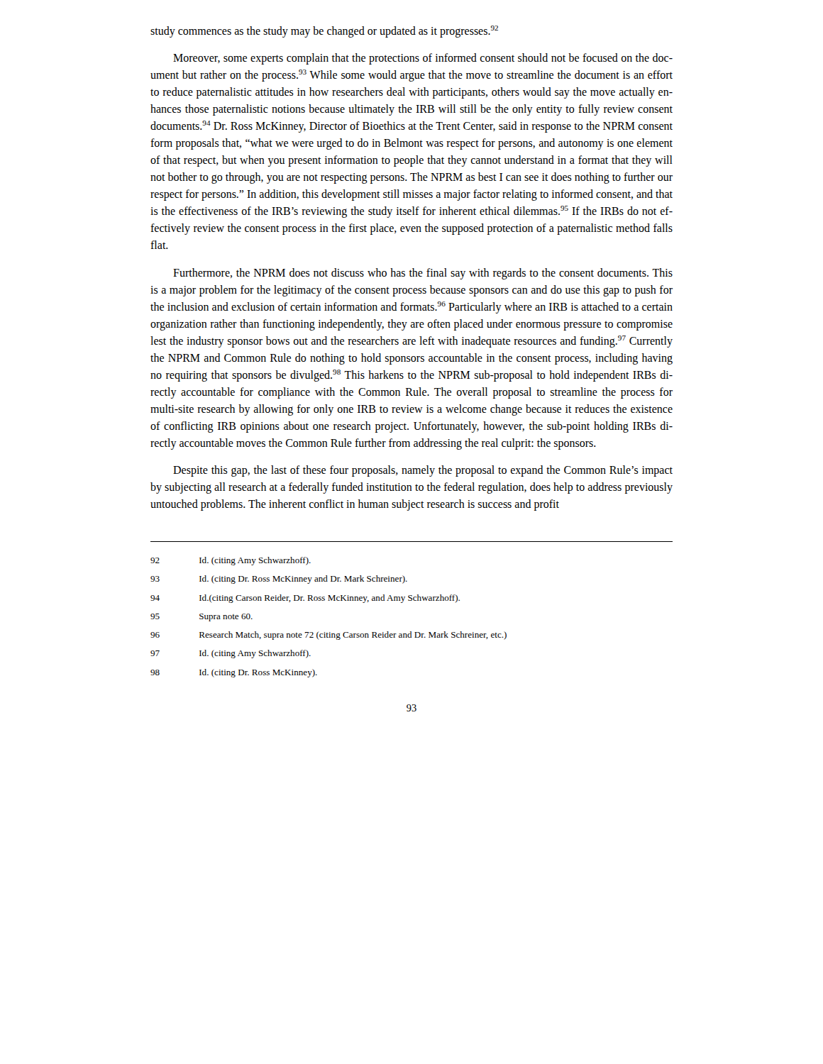study commences as the study may be changed or updated as it progresses.92
Moreover, some experts complain that the protections of informed consent should not be focused on the document but rather on the process.93 While some would argue that the move to streamline the document is an effort to reduce paternalistic attitudes in how researchers deal with participants, others would say the move actually enhances those paternalistic notions because ultimately the IRB will still be the only entity to fully review consent documents.94 Dr. Ross McKinney, Director of Bioethics at the Trent Center, said in response to the NPRM consent form proposals that, “what we were urged to do in Belmont was respect for persons, and autonomy is one element of that respect, but when you present information to people that they cannot understand in a format that they will not bother to go through, you are not respecting persons. The NPRM as best I can see it does nothing to further our respect for persons.” In addition, this development still misses a major factor relating to informed consent, and that is the effectiveness of the IRB’s reviewing the study itself for inherent ethical dilemmas.95 If the IRBs do not effectively review the consent process in the first place, even the supposed protection of a paternalistic method falls flat.
Furthermore, the NPRM does not discuss who has the final say with regards to the consent documents. This is a major problem for the legitimacy of the consent process because sponsors can and do use this gap to push for the inclusion and exclusion of certain information and formats.96 Particularly where an IRB is attached to a certain organization rather than functioning independently, they are often placed under enormous pressure to compromise lest the industry sponsor bows out and the researchers are left with inadequate resources and funding.97 Currently the NPRM and Common Rule do nothing to hold sponsors accountable in the consent process, including having no requiring that sponsors be divulged.98 This harkens to the NPRM sub-proposal to hold independent IRBs directly accountable for compliance with the Common Rule. The overall proposal to streamline the process for multi-site research by allowing for only one IRB to review is a welcome change because it reduces the existence of conflicting IRB opinions about one research project. Unfortunately, however, the sub-point holding IRBs directly accountable moves the Common Rule further from addressing the real culprit: the sponsors.
Despite this gap, the last of these four proposals, namely the proposal to expand the Common Rule’s impact by subjecting all research at a federally funded institution to the federal regulation, does help to address previously untouched problems. The inherent conflict in human subject research is success and profit
92
Id. (citing Amy Schwarzhoff).
93
Id. (citing Dr. Ross McKinney and Dr. Mark Schreiner).
94
Id.(citing Carson Reider, Dr. Ross McKinney, and Amy Schwarzhoff).
95
Supra note 60.
96
Research Match, supra note 72 (citing Carson Reider and Dr. Mark Schreiner, etc.)
97
Id. (citing Amy Schwarzhoff).
98
Id. (citing Dr. Ross McKinney).
93